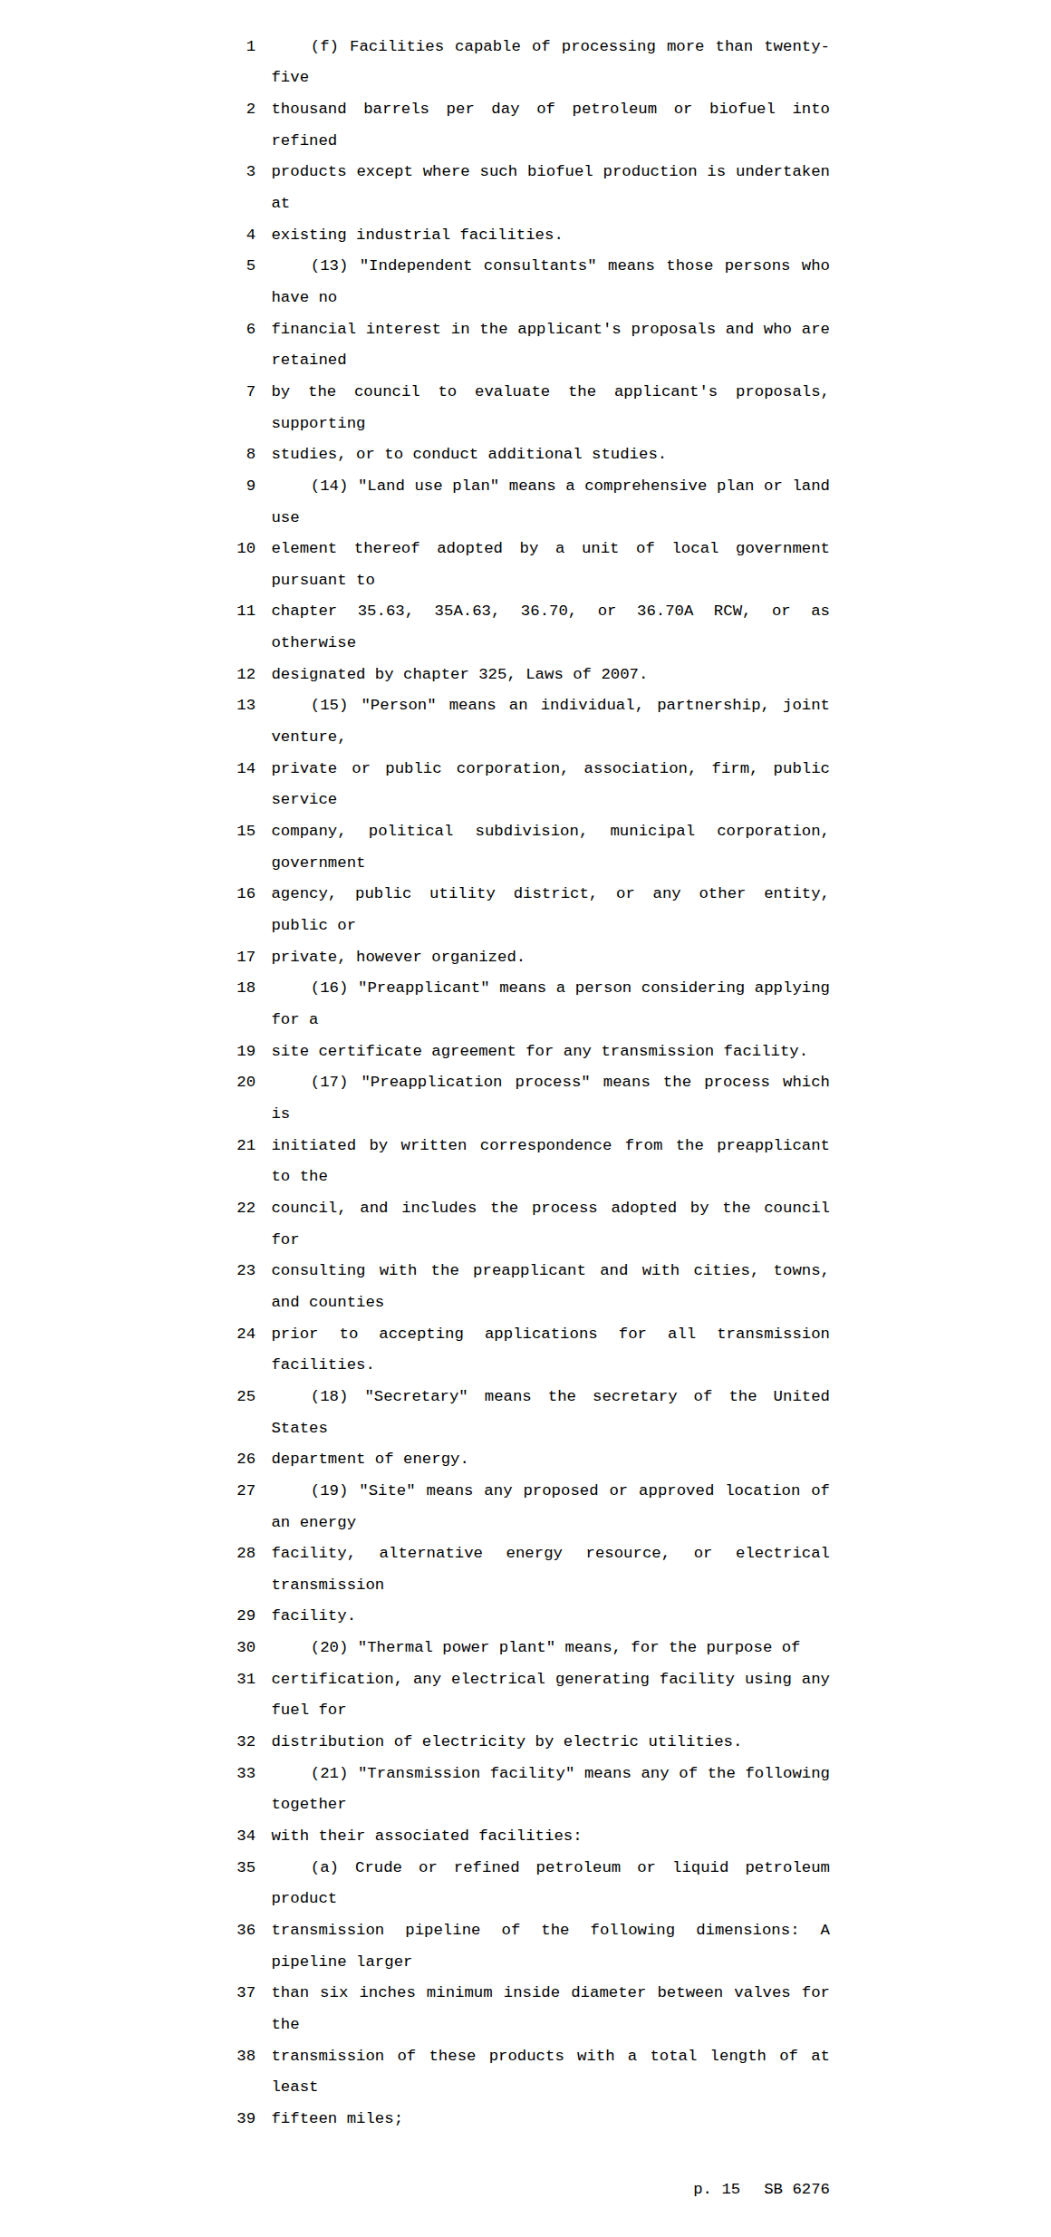(f) Facilities capable of processing more than twenty-five
thousand barrels per day of petroleum or biofuel into refined
products except where such biofuel production is undertaken at
existing industrial facilities.
(13) "Independent consultants" means those persons who have no
financial interest in the applicant's proposals and who are retained
by the council to evaluate the applicant's proposals, supporting
studies, or to conduct additional studies.
(14) "Land use plan" means a comprehensive plan or land use
element thereof adopted by a unit of local government pursuant to
chapter 35.63, 35A.63, 36.70, or 36.70A RCW, or as otherwise
designated by chapter 325, Laws of 2007.
(15) "Person" means an individual, partnership, joint venture,
private or public corporation, association, firm, public service
company, political subdivision, municipal corporation, government
agency, public utility district, or any other entity, public or
private, however organized.
(16) "Preapplicant" means a person considering applying for a
site certificate agreement for any transmission facility.
(17) "Preapplication process" means the process which is
initiated by written correspondence from the preapplicant to the
council, and includes the process adopted by the council for
consulting with the preapplicant and with cities, towns, and counties
prior to accepting applications for all transmission facilities.
(18) "Secretary" means the secretary of the United States
department of energy.
(19) "Site" means any proposed or approved location of an energy
facility, alternative energy resource, or electrical transmission
facility.
(20) "Thermal power plant" means, for the purpose of
certification, any electrical generating facility using any fuel for
distribution of electricity by electric utilities.
(21) "Transmission facility" means any of the following together
with their associated facilities:
(a) Crude or refined petroleum or liquid petroleum product
transmission pipeline of the following dimensions: A pipeline larger
than six inches minimum inside diameter between valves for the
transmission of these products with a total length of at least
fifteen miles;
p. 15 SB 6276